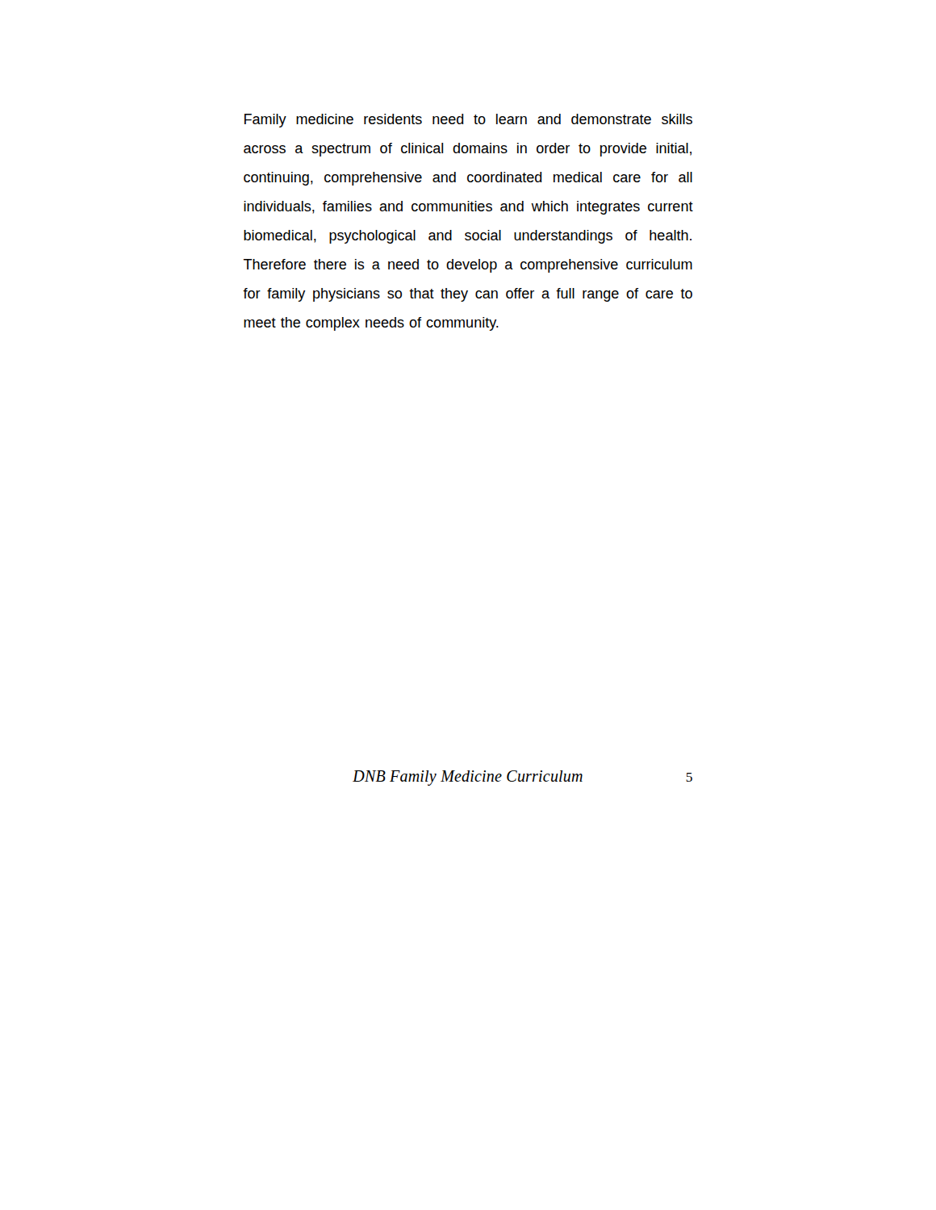Family medicine residents need to learn and demonstrate skills across a spectrum of clinical domains in order to provide initial, continuing, comprehensive and coordinated medical care for all individuals, families and communities and which integrates current biomedical, psychological and social understandings of health. Therefore there is a need to develop a comprehensive curriculum for family physicians so that they can offer a full range of care to meet the complex needs of community.
DNB Family Medicine Curriculum 5